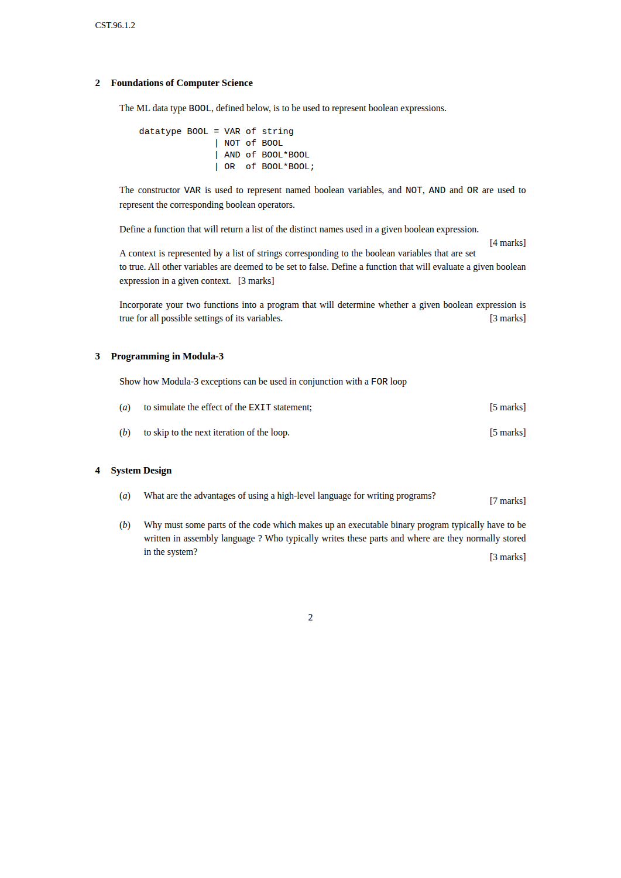CST.96.1.2
2 Foundations of Computer Science
The ML data type BOOL, defined below, is to be used to represent boolean expressions.
datatype BOOL = VAR of string
              | NOT of BOOL
              | AND of BOOL*BOOL
              | OR  of BOOL*BOOL;
The constructor VAR is used to represent named boolean variables, and NOT, AND and OR are used to represent the corresponding boolean operators.
Define a function that will return a list of the distinct names used in a given boolean expression.[4 marks]
A context is represented by a list of strings corresponding to the boolean variables that are set to true. All other variables are deemed to be set to false. Define a function that will evaluate a given boolean expression in a given context. [3 marks]
Incorporate your two functions into a program that will determine whether a given boolean expression is true for all possible settings of its variables.[3 marks]
3 Programming in Modula-3
Show how Modula-3 exceptions can be used in conjunction with a FOR loop
(a) to simulate the effect of the EXIT statement;[5 marks]
(b) to skip to the next iteration of the loop.[5 marks]
4 System Design
(a) What are the advantages of using a high-level language for writing programs?
[7 marks]
(b) Why must some parts of the code which makes up an executable binary program typically have to be written in assembly language ? Who typically writes these parts and where are they normally stored in the system?
[3 marks]
2